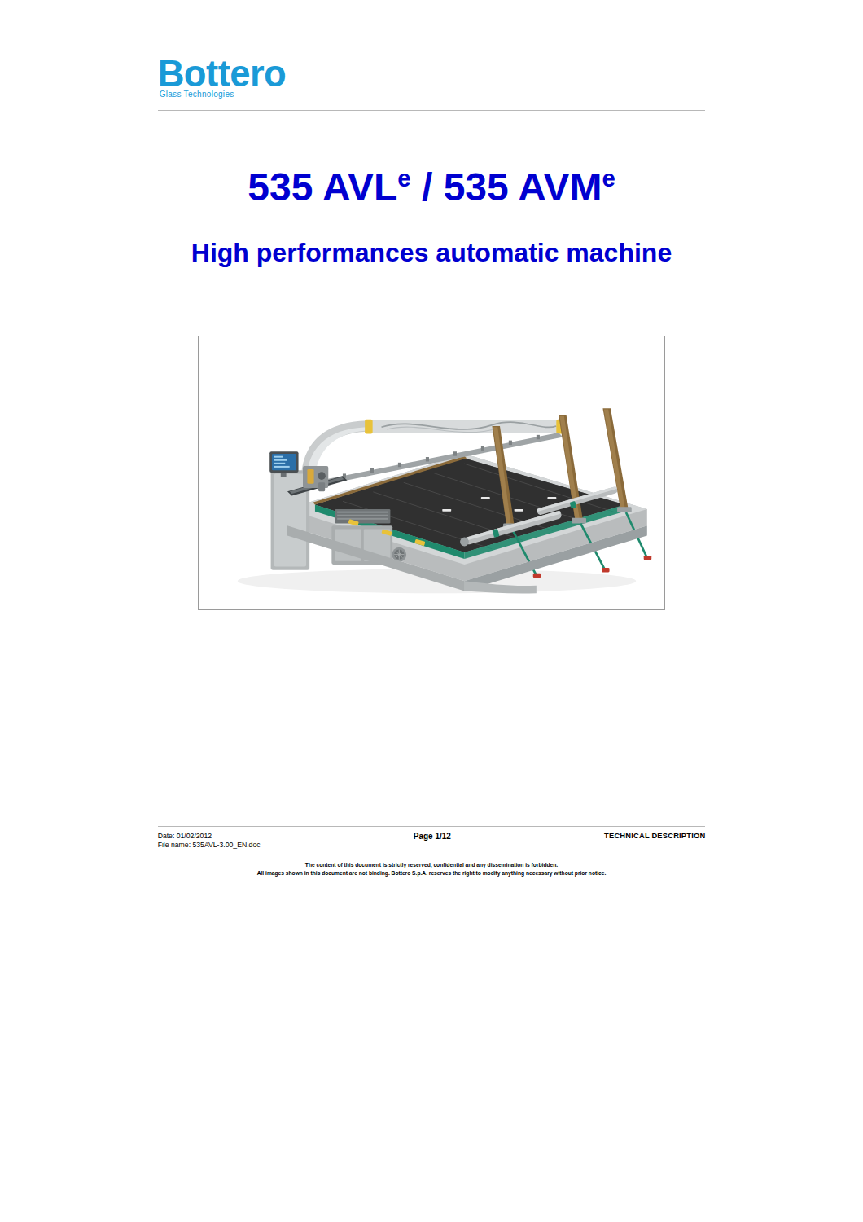Bottero
Glass Technologies
535 AVLe / 535 AVMe
High performances automatic machine
Date: 01/02/2012
File name: 535AVL-3.00_EN.doc
Page 1/12
TECHNICAL DESCRIPTION
The content of this document is strictly reserved, confidential and any dissemination is forbidden.
All images shown in this document are not binding. Bottero S.p.A. reserves the right to modify anything necessary without prior notice.